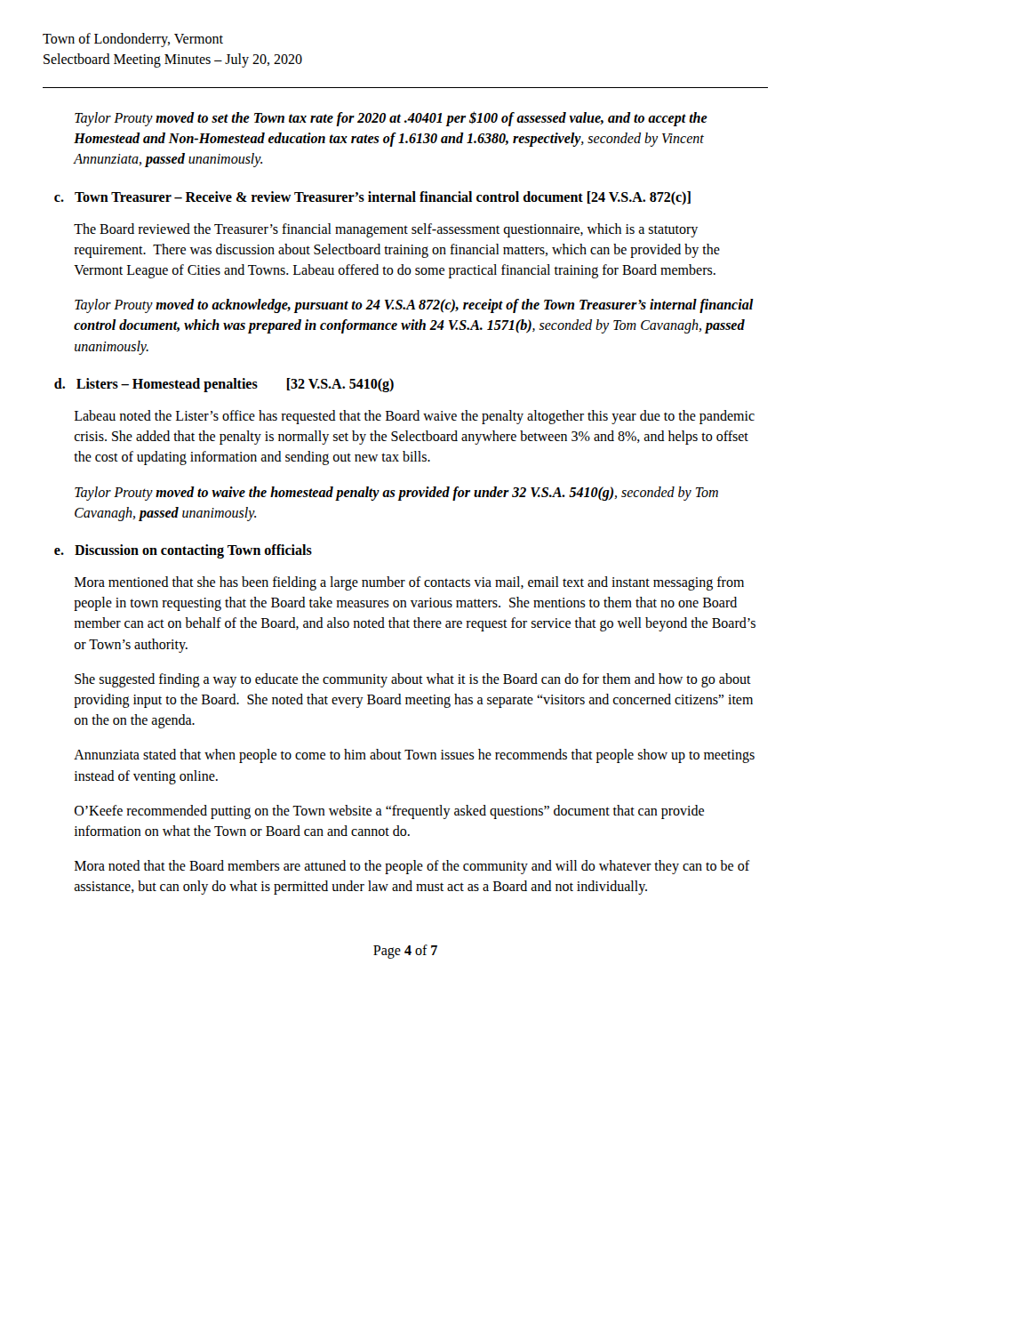Town of Londonderry, Vermont Selectboard Meeting Minutes – July 20, 2020
Taylor Prouty moved to set the Town tax rate for 2020 at .40401 per $100 of assessed value, and to accept the Homestead and Non-Homestead education tax rates of 1.6130 and 1.6380, respectively, seconded by Vincent Annunziata, passed unanimously.
c. Town Treasurer – Receive & review Treasurer’s internal financial control document [24 V.S.A. 872(c)]
The Board reviewed the Treasurer’s financial management self-assessment questionnaire, which is a statutory requirement. There was discussion about Selectboard training on financial matters, which can be provided by the Vermont League of Cities and Towns. Labeau offered to do some practical financial training for Board members.
Taylor Prouty moved to acknowledge, pursuant to 24 V.S.A 872(c), receipt of the Town Treasurer’s internal financial control document, which was prepared in conformance with 24 V.S.A. 1571(b), seconded by Tom Cavanagh, passed unanimously.
d. Listers – Homestead penalties [32 V.S.A. 5410(g)
Labeau noted the Lister’s office has requested that the Board waive the penalty altogether this year due to the pandemic crisis. She added that the penalty is normally set by the Selectboard anywhere between 3% and 8%, and helps to offset the cost of updating information and sending out new tax bills.
Taylor Prouty moved to waive the homestead penalty as provided for under 32 V.S.A. 5410(g), seconded by Tom Cavanagh, passed unanimously.
e. Discussion on contacting Town officials
Mora mentioned that she has been fielding a large number of contacts via mail, email text and instant messaging from people in town requesting that the Board take measures on various matters. She mentions to them that no one Board member can act on behalf of the Board, and also noted that there are request for service that go well beyond the Board’s or Town’s authority.
She suggested finding a way to educate the community about what it is the Board can do for them and how to go about providing input to the Board. She noted that every Board meeting has a separate “visitors and concerned citizens” item on the on the agenda.
Annunziata stated that when people to come to him about Town issues he recommends that people show up to meetings instead of venting online.
O’Keefe recommended putting on the Town website a “frequently asked questions” document that can provide information on what the Town or Board can and cannot do.
Mora noted that the Board members are attuned to the people of the community and will do whatever they can to be of assistance, but can only do what is permitted under law and must act as a Board and not individually.
Page 4 of 7